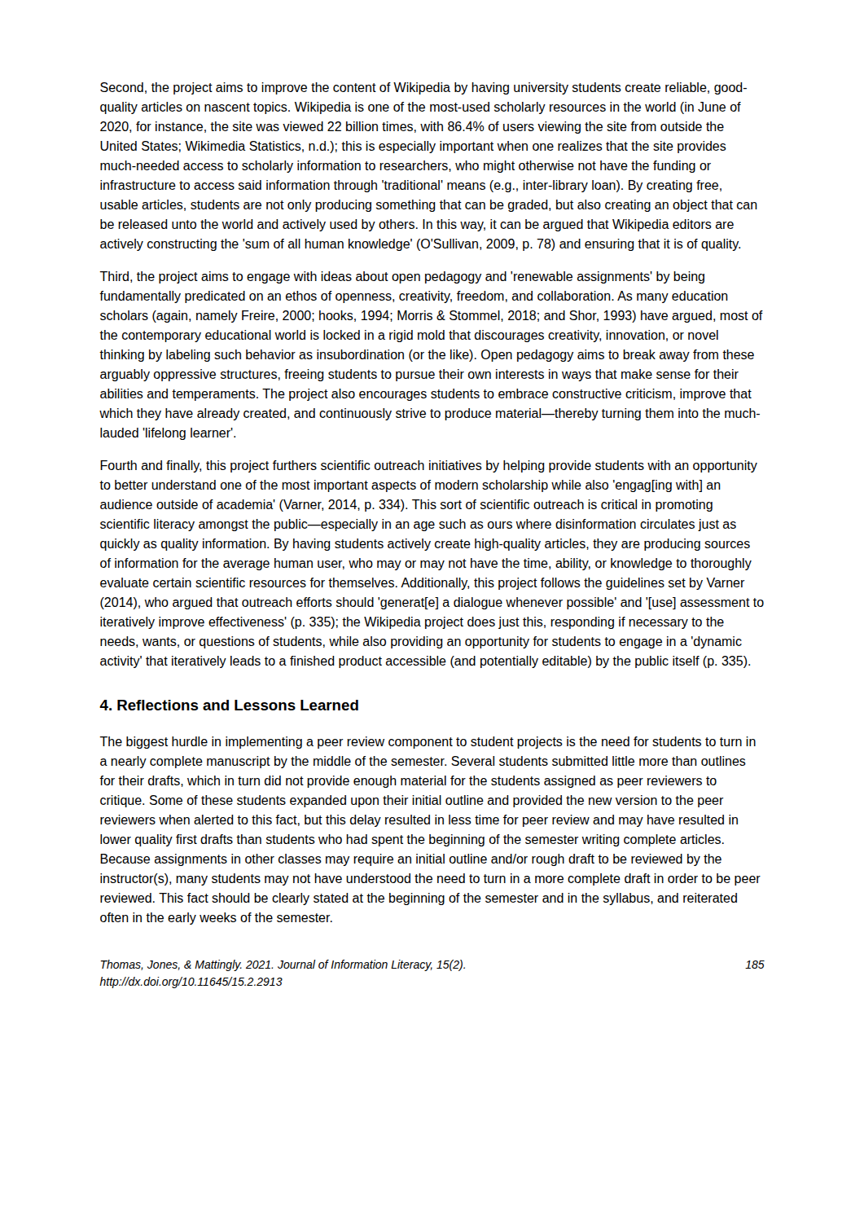Second, the project aims to improve the content of Wikipedia by having university students create reliable, good-quality articles on nascent topics. Wikipedia is one of the most-used scholarly resources in the world (in June of 2020, for instance, the site was viewed 22 billion times, with 86.4% of users viewing the site from outside the United States; Wikimedia Statistics, n.d.); this is especially important when one realizes that the site provides much-needed access to scholarly information to researchers, who might otherwise not have the funding or infrastructure to access said information through 'traditional' means (e.g., inter-library loan). By creating free, usable articles, students are not only producing something that can be graded, but also creating an object that can be released unto the world and actively used by others. In this way, it can be argued that Wikipedia editors are actively constructing the 'sum of all human knowledge' (O'Sullivan, 2009, p. 78) and ensuring that it is of quality.
Third, the project aims to engage with ideas about open pedagogy and 'renewable assignments' by being fundamentally predicated on an ethos of openness, creativity, freedom, and collaboration. As many education scholars (again, namely Freire, 2000; hooks, 1994; Morris & Stommel, 2018; and Shor, 1993) have argued, most of the contemporary educational world is locked in a rigid mold that discourages creativity, innovation, or novel thinking by labeling such behavior as insubordination (or the like). Open pedagogy aims to break away from these arguably oppressive structures, freeing students to pursue their own interests in ways that make sense for their abilities and temperaments. The project also encourages students to embrace constructive criticism, improve that which they have already created, and continuously strive to produce material—thereby turning them into the much-lauded 'lifelong learner'.
Fourth and finally, this project furthers scientific outreach initiatives by helping provide students with an opportunity to better understand one of the most important aspects of modern scholarship while also 'engag[ing with] an audience outside of academia' (Varner, 2014, p. 334). This sort of scientific outreach is critical in promoting scientific literacy amongst the public—especially in an age such as ours where disinformation circulates just as quickly as quality information. By having students actively create high-quality articles, they are producing sources of information for the average human user, who may or may not have the time, ability, or knowledge to thoroughly evaluate certain scientific resources for themselves. Additionally, this project follows the guidelines set by Varner (2014), who argued that outreach efforts should 'generat[e] a dialogue whenever possible' and '[use] assessment to iteratively improve effectiveness' (p. 335); the Wikipedia project does just this, responding if necessary to the needs, wants, or questions of students, while also providing an opportunity for students to engage in a 'dynamic activity' that iteratively leads to a finished product accessible (and potentially editable) by the public itself (p. 335).
4. Reflections and Lessons Learned
The biggest hurdle in implementing a peer review component to student projects is the need for students to turn in a nearly complete manuscript by the middle of the semester. Several students submitted little more than outlines for their drafts, which in turn did not provide enough material for the students assigned as peer reviewers to critique. Some of these students expanded upon their initial outline and provided the new version to the peer reviewers when alerted to this fact, but this delay resulted in less time for peer review and may have resulted in lower quality first drafts than students who had spent the beginning of the semester writing complete articles. Because assignments in other classes may require an initial outline and/or rough draft to be reviewed by the instructor(s), many students may not have understood the need to turn in a more complete draft in order to be peer reviewed. This fact should be clearly stated at the beginning of the semester and in the syllabus, and reiterated often in the early weeks of the semester.
Thomas, Jones, & Mattingly. 2021. Journal of Information Literacy, 15(2).
http://dx.doi.org/10.11645/15.2.2913
185